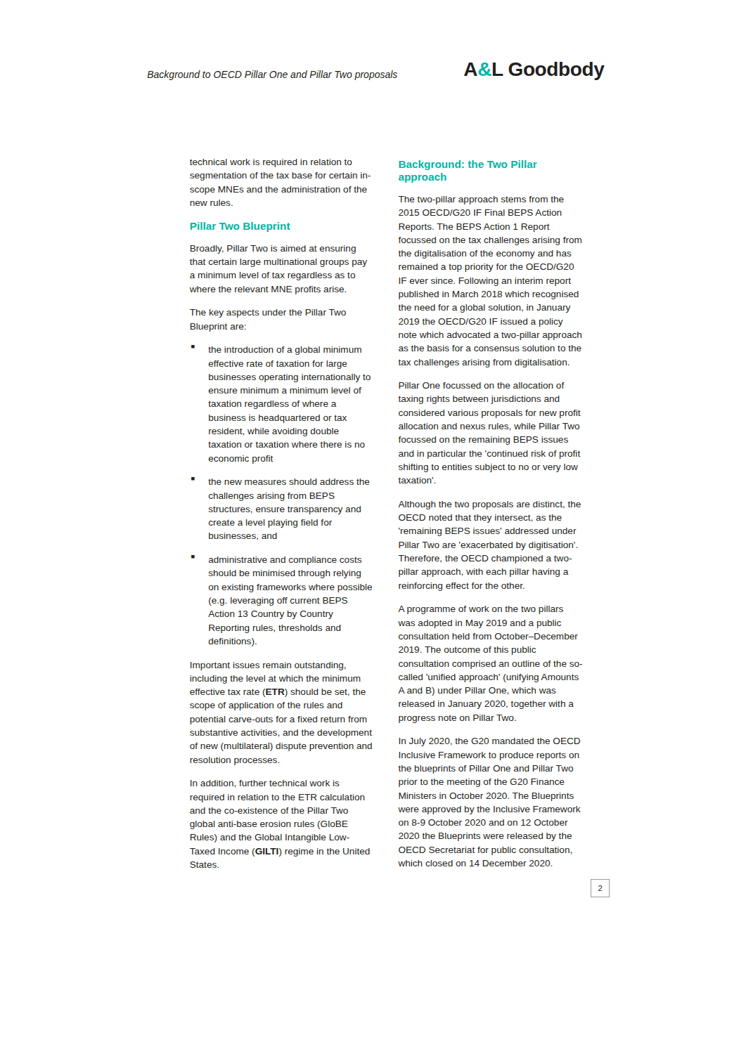Background to OECD Pillar One and Pillar Two proposals
A&L Goodbody
technical work is required in relation to segmentation of the tax base for certain in-scope MNEs and the administration of the new rules.
Pillar Two Blueprint
Broadly, Pillar Two is aimed at ensuring that certain large multinational groups pay a minimum level of tax regardless as to where the relevant MNE profits arise.
The key aspects under the Pillar Two Blueprint are:
the introduction of a global minimum effective rate of taxation for large businesses operating internationally to ensure minimum a minimum level of taxation regardless of where a business is headquartered or tax resident, while avoiding double taxation or taxation where there is no economic profit
the new measures should address the challenges arising from BEPS structures, ensure transparency and create a level playing field for businesses, and
administrative and compliance costs should be minimised through relying on existing frameworks where possible (e.g. leveraging off current BEPS Action 13 Country by Country Reporting rules, thresholds and definitions).
Important issues remain outstanding, including the level at which the minimum effective tax rate (ETR) should be set, the scope of application of the rules and potential carve-outs for a fixed return from substantive activities, and the development of new (multilateral) dispute prevention and resolution processes.
In addition, further technical work is required in relation to the ETR calculation and the co-existence of the Pillar Two global anti-base erosion rules (GloBE Rules) and the Global Intangible Low-Taxed Income (GILTI) regime in the United States.
Background: the Two Pillar approach
The two-pillar approach stems from the 2015 OECD/G20 IF Final BEPS Action Reports. The BEPS Action 1 Report focussed on the tax challenges arising from the digitalisation of the economy and has remained a top priority for the OECD/G20 IF ever since. Following an interim report published in March 2018 which recognised the need for a global solution, in January 2019 the OECD/G20 IF issued a policy note which advocated a two-pillar approach as the basis for a consensus solution to the tax challenges arising from digitalisation.
Pillar One focussed on the allocation of taxing rights between jurisdictions and considered various proposals for new profit allocation and nexus rules, while Pillar Two focussed on the remaining BEPS issues and in particular the 'continued risk of profit shifting to entities subject to no or very low taxation'.
Although the two proposals are distinct, the OECD noted that they intersect, as the 'remaining BEPS issues' addressed under Pillar Two are 'exacerbated by digitisation'. Therefore, the OECD championed a two-pillar approach, with each pillar having a reinforcing effect for the other.
A programme of work on the two pillars was adopted in May 2019 and a public consultation held from October–December 2019. The outcome of this public consultation comprised an outline of the so-called 'unified approach' (unifying Amounts A and B) under Pillar One, which was released in January 2020, together with a progress note on Pillar Two.
In July 2020, the G20 mandated the OECD Inclusive Framework to produce reports on the blueprints of Pillar One and Pillar Two prior to the meeting of the G20 Finance Ministers in October 2020. The Blueprints were approved by the Inclusive Framework on 8-9 October 2020 and on 12 October 2020 the Blueprints were released by the OECD Secretariat for public consultation, which closed on 14 December 2020.
2